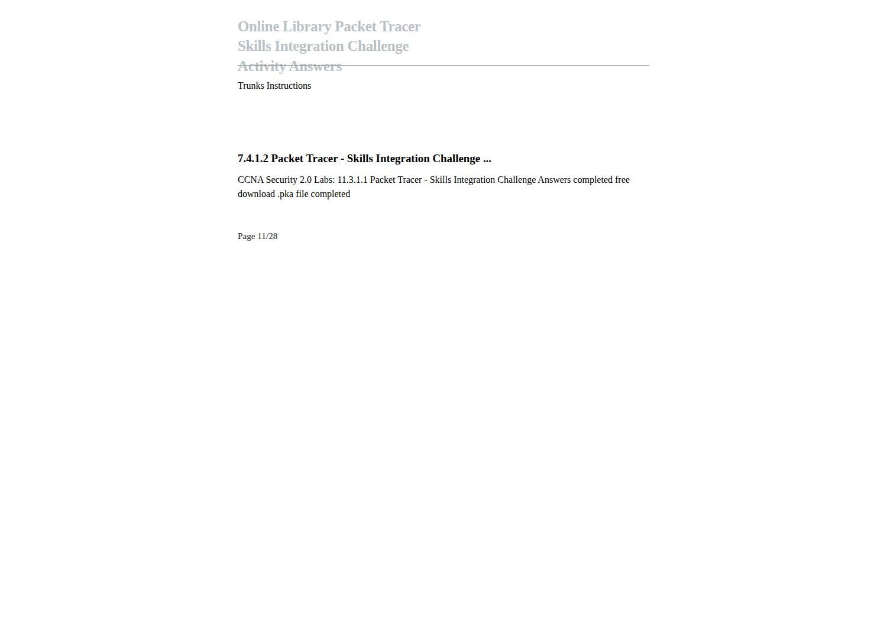Online Library Packet Tracer
Skills Integration Challenge
Activity Answers
Trunks Instructions
7.4.1.2 Packet Tracer - Skills Integration Challenge ...
CCNA Security 2.0 Labs: 11.3.1.1 Packet Tracer - Skills Integration Challenge Answers completed free download .pka file completed
Page 11/28